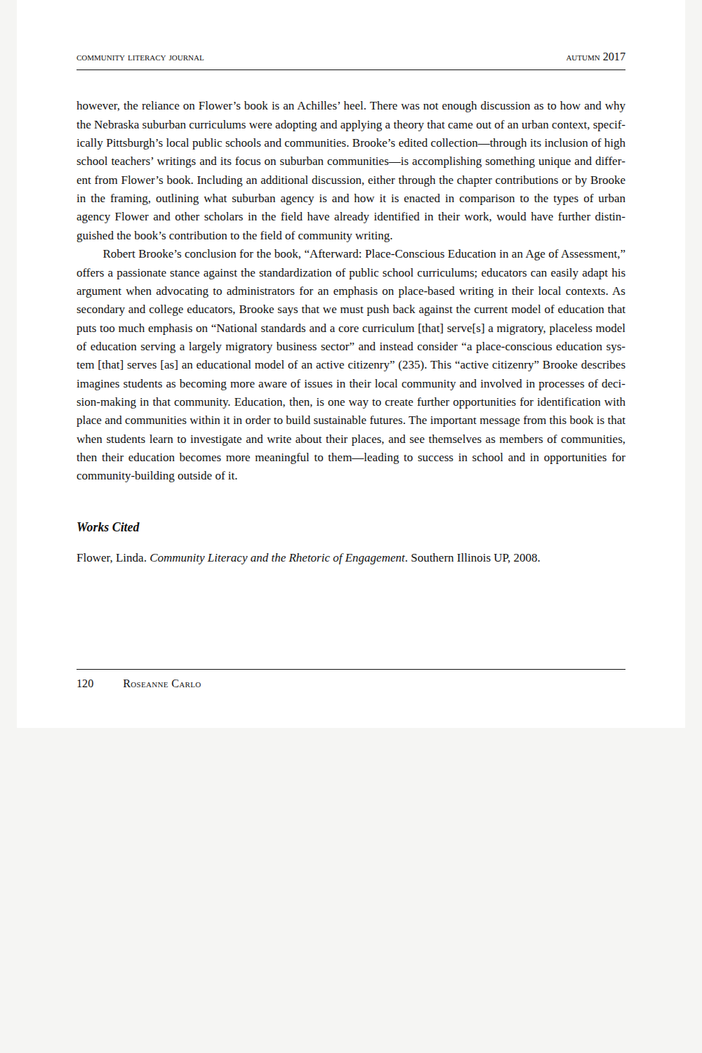community literacy journal autumn 2017
however, the reliance on Flower’s book is an Achilles’ heel. There was not enough discussion as to how and why the Nebraska suburban curriculums were adopting and applying a theory that came out of an urban context, specifically Pittsburgh’s local public schools and communities. Brooke’s edited collection—through its inclusion of high school teachers’ writings and its focus on suburban communities—is accomplishing something unique and different from Flower’s book. Including an additional discussion, either through the chapter contributions or by Brooke in the framing, outlining what suburban agency is and how it is enacted in comparison to the types of urban agency Flower and other scholars in the field have already identified in their work, would have further distinguished the book’s contribution to the field of community writing.
Robert Brooke’s conclusion for the book, “Afterward: Place-Conscious Education in an Age of Assessment,” offers a passionate stance against the standardization of public school curriculums; educators can easily adapt his argument when advocating to administrators for an emphasis on place-based writing in their local contexts. As secondary and college educators, Brooke says that we must push back against the current model of education that puts too much emphasis on “National standards and a core curriculum [that] serve[s] a migratory, placeless model of education serving a largely migratory business sector” and instead consider “a place-conscious education system [that] serves [as] an educational model of an active citizenry” (235). This “active citizenry” Brooke describes imagines students as becoming more aware of issues in their local community and involved in processes of decision-making in that community. Education, then, is one way to create further opportunities for identification with place and communities within it in order to build sustainable futures. The important message from this book is that when students learn to investigate and write about their places, and see themselves as members of communities, then their education becomes more meaningful to them—leading to success in school and in opportunities for community-building outside of it.
Works Cited
Flower, Linda. Community Literacy and the Rhetoric of Engagement. Southern Illinois UP, 2008.
120 Roseanne Carlo